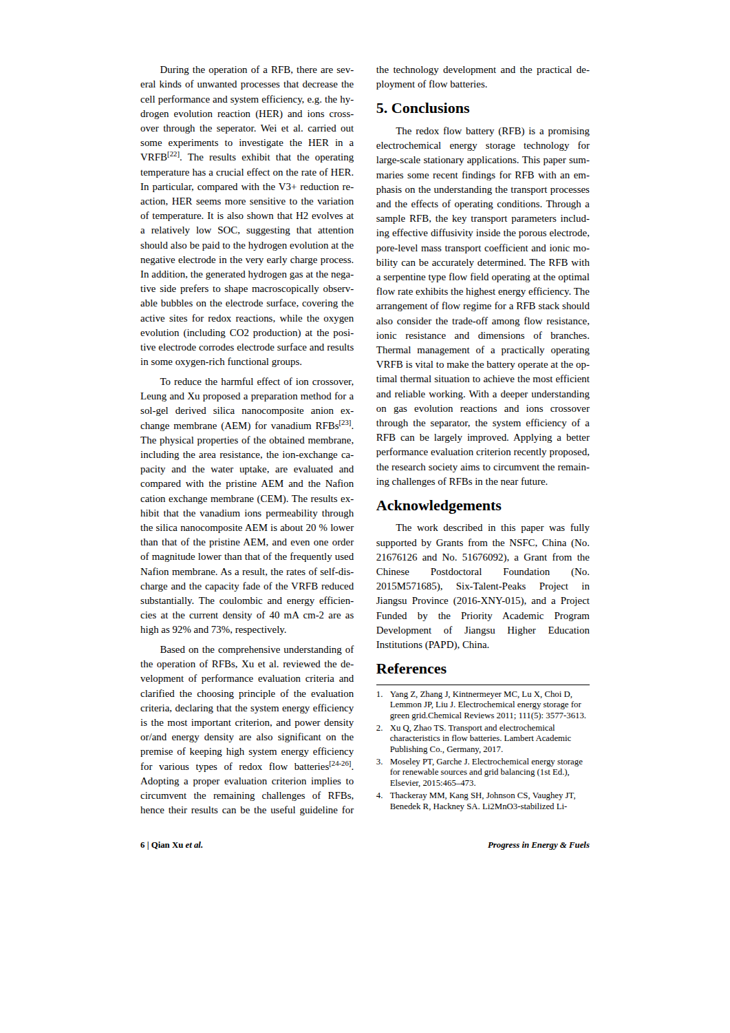During the operation of a RFB, there are several kinds of unwanted processes that decrease the cell performance and system efficiency, e.g. the hydrogen evolution reaction (HER) and ions crossover through the seperator. Wei et al. carried out some experiments to investigate the HER in a VRFB[22]. The results exhibit that the operating temperature has a crucial effect on the rate of HER. In particular, compared with the V3+ reduction reaction, HER seems more sensitive to the variation of temperature. It is also shown that H2 evolves at a relatively low SOC, suggesting that attention should also be paid to the hydrogen evolution at the negative electrode in the very early charge process. In addition, the generated hydrogen gas at the negative side prefers to shape macroscopically observable bubbles on the electrode surface, covering the active sites for redox reactions, while the oxygen evolution (including CO2 production) at the positive electrode corrodes electrode surface and results in some oxygen-rich functional groups.
To reduce the harmful effect of ion crossover, Leung and Xu proposed a preparation method for a sol-gel derived silica nanocomposite anion exchange membrane (AEM) for vanadium RFBs[23]. The physical properties of the obtained membrane, including the area resistance, the ion-exchange capacity and the water uptake, are evaluated and compared with the pristine AEM and the Nafion cation exchange membrane (CEM). The results exhibit that the vanadium ions permeability through the silica nanocomposite AEM is about 20 % lower than that of the pristine AEM, and even one order of magnitude lower than that of the frequently used Nafion membrane. As a result, the rates of self-discharge and the capacity fade of the VRFB reduced substantially. The coulombic and energy efficiencies at the current density of 40 mA cm-2 are as high as 92% and 73%, respectively.
Based on the comprehensive understanding of the operation of RFBs, Xu et al. reviewed the development of performance evaluation criteria and clarified the choosing principle of the evaluation criteria, declaring that the system energy efficiency is the most important criterion, and power density or/and energy density are also significant on the premise of keeping high system energy efficiency for various types of redox flow batteries[24-26]. Adopting a proper evaluation criterion implies to circumvent the remaining challenges of RFBs, hence their results can be the useful guideline for the technology development and the practical deployment of flow batteries.
5. Conclusions
The redox flow battery (RFB) is a promising electrochemical energy storage technology for large-scale stationary applications. This paper summaries some recent findings for RFB with an emphasis on the understanding the transport processes and the effects of operating conditions. Through a sample RFB, the key transport parameters including effective diffusivity inside the porous electrode, pore-level mass transport coefficient and ionic mobility can be accurately determined. The RFB with a serpentine type flow field operating at the optimal flow rate exhibits the highest energy efficiency. The arrangement of flow regime for a RFB stack should also consider the trade-off among flow resistance, ionic resistance and dimensions of branches. Thermal management of a practically operating VRFB is vital to make the battery operate at the optimal thermal situation to achieve the most efficient and reliable working. With a deeper understanding on gas evolution reactions and ions crossover through the separator, the system efficiency of a RFB can be largely improved. Applying a better performance evaluation criterion recently proposed, the research society aims to circumvent the remaining challenges of RFBs in the near future.
Acknowledgements
The work described in this paper was fully supported by Grants from the NSFC, China (No. 21676126 and No. 51676092), a Grant from the Chinese Postdoctoral Foundation (No. 2015M571685), Six-Talent-Peaks Project in Jiangsu Province (2016-XNY-015), and a Project Funded by the Priority Academic Program Development of Jiangsu Higher Education Institutions (PAPD), China.
References
1. Yang Z, Zhang J, Kintnermeyer MC, Lu X, Choi D, Lemmon JP, Liu J. Electrochemical energy storage for green grid.Chemical Reviews 2011; 111(5): 3577-3613.
2. Xu Q, Zhao TS. Transport and electrochemical characteristics in flow batteries. Lambert Academic Publishing Co., Germany, 2017.
3. Moseley PT, Garche J. Electrochemical energy storage for renewable sources and grid balancing (1st Ed.), Elsevier, 2015:465–473.
4. Thackeray MM, Kang SH, Johnson CS, Vaughey JT, Benedek R, Hackney SA. Li2MnO3-stabilized Li-
6 | Qian Xu et al.
Progress in Energy & Fuels